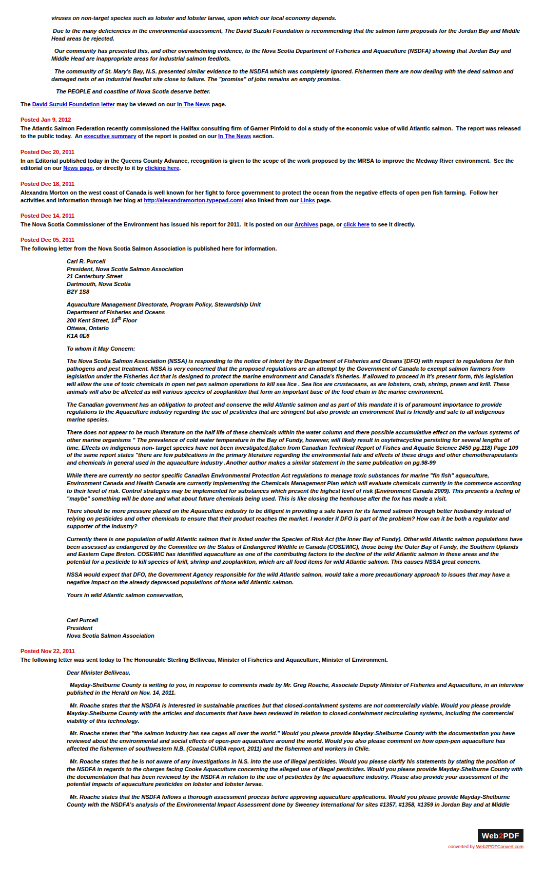viruses on non-target species such as lobster and lobster larvae, upon which our local economy depends.
Due to the many deficiencies in the environmental assessment, The David Suzuki Foundation is recommending that the salmon farm proposals for the Jordan Bay and Middle Head areas be rejected.
Our community has presented this, and other overwhelming evidence, to the Nova Scotia Department of Fisheries and Aquaculture (NSDFA) showing that Jordan Bay and Middle Head are inappropriate areas for industrial salmon feedlots.
The community of St. Mary's Bay, N.S. presented similar evidence to the NSDFA which was completely ignored. Fishermen there are now dealing with the dead salmon and damaged nets of an industrial feedlot site close to failure. The "promise" of jobs remains an empty promise.
The PEOPLE and coastline of Nova Scotia deserve better.
The David Suzuki Foundation letter may be viewed on our In The News page.
Posted Jan 9, 2012
The Atlantic Salmon Federation recently commissioned the Halifax consulting firm of Garner Pinfold to doi a study of the economic value of wild Atlantic salmon. The report was released to the public today. An executive summary of the report is posted on our In The News section.
Posted Dec 20, 2011
In an Editorial published today in the Queens County Advance, recognition is given to the scope of the work proposed by the MRSA to improve the Medway River environment. See the editorial on our News page, or directly to it by clicking here.
Posted Dec 18, 2011
Alexandra Morton on the west coast of Canada is well known for her fight to force government to protect the ocean from the negative effects of open pen fish farming. Follow her activities and information through her blog at http://alexandramorton.typepad.com/ also linked from our Links page.
Posted Dec 14, 2011
The Nova Scotia Commissioner of the Environment has issued his report for 2011. It is posted on our Archives page, or click here to see it directly.
Posted Dec 05, 2011
The following letter from the Nova Scotia Salmon Association is published here for information.
Carl R. Purcell
President, Nova Scotia Salmon Association
21 Canterbury Street
Dartmouth, Nova Scotia
B2Y 1S8
Aquaculture Management Directorate, Program Policy, Stewardship Unit
Department of Fisheries and Oceans
200 Kent Street, 14th Floor
Ottawa, Ontario
K1A 0E6
To whom it May Concern:
The Nova Scotia Salmon Association (NSSA) is responding to the notice of intent by the Department of Fisheries and Oceans`(DFO) with respect to regulations for fish pathogens and pest treatment. NSSA is very concerned that the proposed regulations are an attempt by the Government of Canada to exempt salmon farmers from legislation under the Fisheries Act that is designed to protect the marine environment and Canada's fisheries. If allowed to proceed in it's present form, this legislation will allow the use of toxic chemicals in open net pen salmon operations to kill sea lice . Sea lice are crustaceans, as are lobsters, crab, shrimp, prawn and krill. These animals will also be affected as will various species of zooplankton that form an important base of the food chain in the marine environment.
The Canadian government has an obligation to protect and conserve the wild Atlantic salmon and as part of this mandate it is of paramount importance to provide regulations to the Aquaculture industry regarding the use of pesticides that are stringent but also provide an environment that is friendly and safe to all indigenous marine species.
There does not appear to be much literature on the half life of these chemicals within the water column and there possible accumulative effect on the various systems of other marine organisms " The prevalence of cold water temperature in the Bay of Fundy, however, will likely result in oxytetracycline persisting for several lengths of time. Effects on indigenous non- target species have not been investigated.(taken from Canadian Technical Report of Fishes and Aquatic Science 2450 pg.118) Page 109 of the same report states "there are few publications in the primary literature regarding the environmental fate and effects of these drugs and other chemotherapeutants and chemicals in general used in the aquaculture industry .Another author makes a similar statement in the same publication on pg.98-99
While there are currently no sector specific Canadian Environmental Protection Act regulations to manage toxic substances for marine "fin fish" aquaculture, Environment Canada and Health Canada are currently implementing the Chemicals Management Plan which will evaluate chemicals currently in the commerce according to their level of risk. Control strategies may be implemented for substances which present the highest level of risk (Environment Canada 2009). This presents a feeling of "maybe" something will be done and what about future chemicals being used. This is like closing the henhouse after the fox has made a visit.
There should be more pressure placed on the Aquaculture industry to be diligent in providing a safe haven for its farmed salmon through better husbandry instead of relying on pesticides and other chemicals to ensure that their product reaches the market. I wonder if DFO is part of the problem? How can it be both a regulator and supporter of the industry?
Currently there is one population of wild Atlantic salmon that is listed under the Species of Risk Act (the Inner Bay of Fundy). Other wild Atlantic salmon populations have been assessed as endangered by the Committee on the Status of Endangered Wildlife in Canada (COSEWIC), those being the Outer Bay of Fundy, the Southern Uplands and Eastern Cape Breton. COSEWIC has identified aquaculture as one of the contributing factors to the decline of the wild Atlantic salmon in these areas and the potential for a pesticide to kill species of krill, shrimp and zooplankton, which are all food items for wild Atlantic salmon. This causes NSSA great concern.
NSSA would expect that DFO, the Government Agency responsible for the wild Atlantic salmon, would take a more precautionary approach to issues that may have a negative impact on the already depressed populations of those wild Atlantic salmon.
Yours in wild Atlantic salmon conservation,
Carl Purcell
President
Nova Scotia Salmon Association
Posted Nov 22, 2011
The following letter was sent today to The Honourable Sterling Belliveau, Minister of Fisheries and Aquaculture, Minister of Environment.
Dear Minister Belliveau,
Mayday-Shelburne County is writing to you, in response to comments made by Mr. Greg Roache, Associate Deputy Minister of Fisheries and Aquaculture, in an interview published in the Herald on Nov. 14, 2011.
Mr. Roache states that the NSDFA is interested in sustainable practices but that closed-containment systems are not commercially viable. Would you please provide Mayday-Shelburne County with the articles and documents that have been reviewed in relation to closed-containment recirculating systems, including the commercial viability of this technology.
Mr. Roache states that "the salmon industry has sea cages all over the world." Would you please provide Mayday-Shelburne County with the documentation you have reviewed about the environmental and social effects of open-pen aquaculture around the world. Would you also please comment on how open-pen aquaculture has affected the fishermen of southwestern N.B. (Coastal CURA report, 2011) and the fishermen and workers in Chile.
Mr. Roache states that he is not aware of any investigations in N.S. into the use of illegal pesticides. Would you please clarify his statements by stating the position of the NSDFA in regards to the charges facing Cooke Aquaculture concerning the alleged use of illegal pesticides. Would you please provide Mayday-Shelburne County with the documentation that has been reviewed by the NSDFA in relation to the use of pesticides by the aquaculture industry. Please also provide your assessment of the potential impacts of aquaculture pesticides on lobster and lobster larvae.
Mr. Roache states that the NSDFA follows a thorough assessment process before approving aquaculture applications. Would you please provide Mayday-Shelburne County with the NSDFA's analysis of the Environmental Impact Assessment done by Sweeney International for sites #1357, #1358, #1359 in Jordan Bay and at Middle
Web2 PDF converted by Web2PDFConvert.com